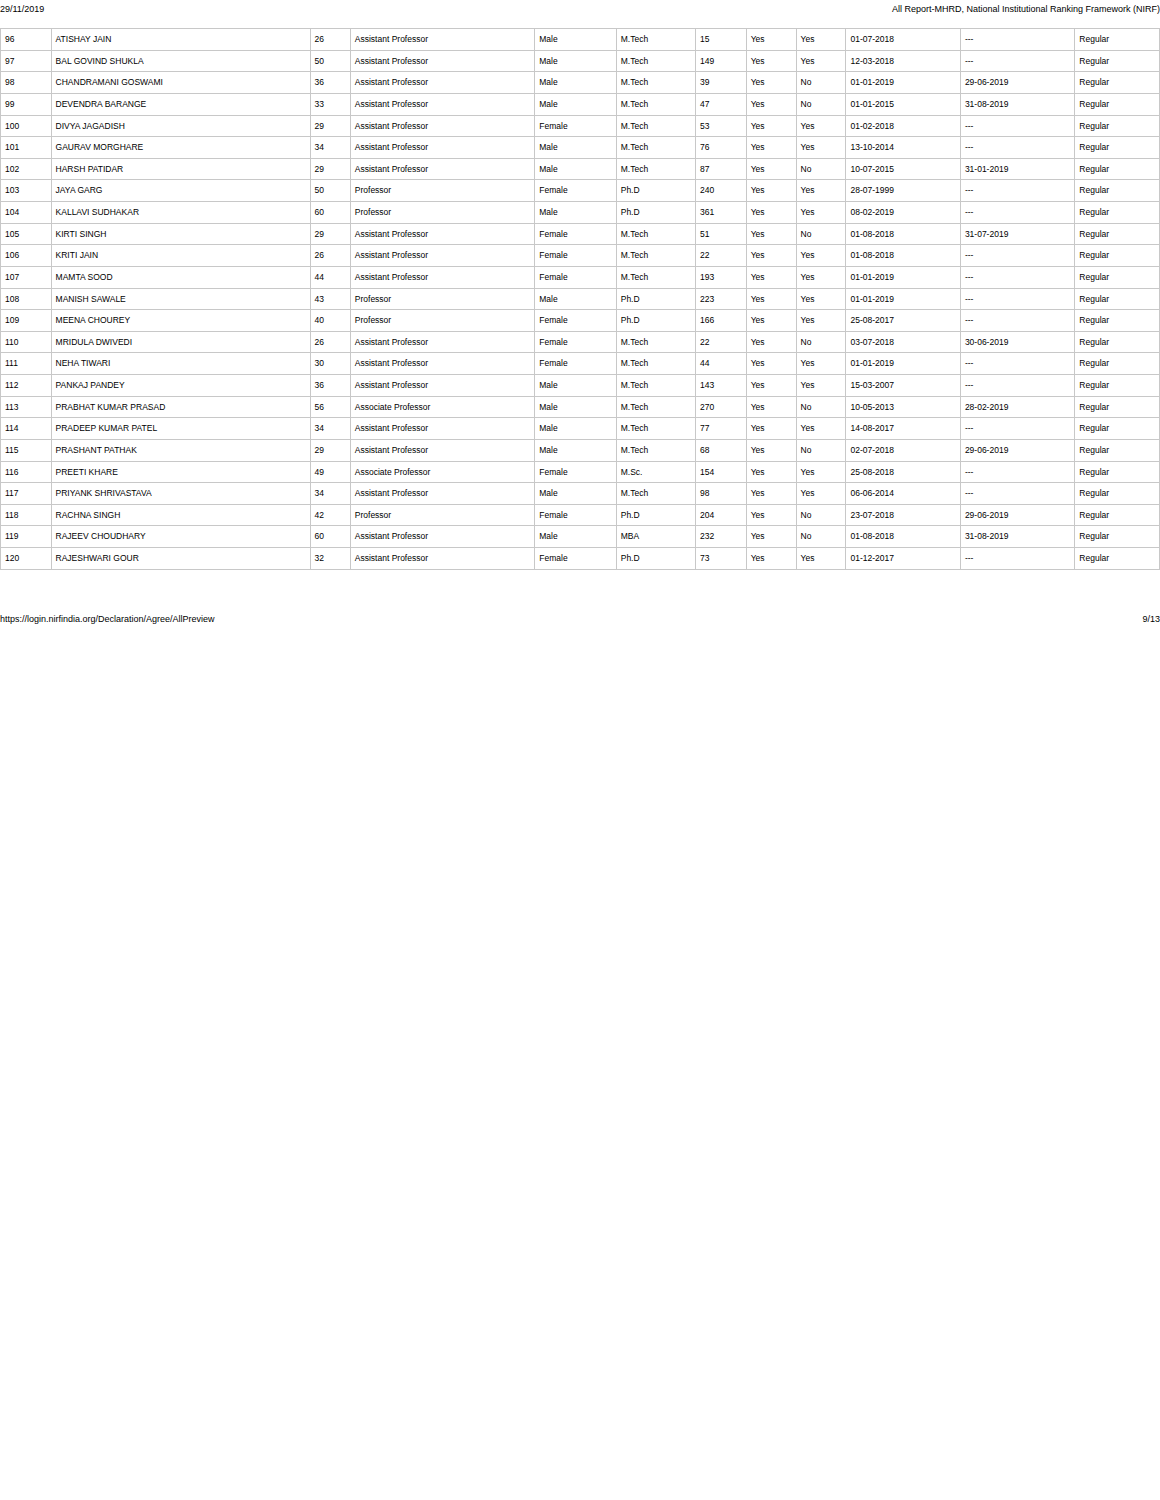29/11/2019
All Report-MHRD, National Institutional Ranking Framework (NIRF)
| 96 | ATISHAY JAIN | 26 | Assistant Professor | Male | M.Tech | 15 | Yes | Yes | 01-07-2018 | --- | Regular |
| 97 | BAL GOVIND SHUKLA | 50 | Assistant Professor | Male | M.Tech | 149 | Yes | Yes | 12-03-2018 | --- | Regular |
| 98 | CHANDRAMANI GOSWAMI | 36 | Assistant Professor | Male | M.Tech | 39 | Yes | No | 01-01-2019 | 29-06-2019 | Regular |
| 99 | DEVENDRA BARANGE | 33 | Assistant Professor | Male | M.Tech | 47 | Yes | No | 01-01-2015 | 31-08-2019 | Regular |
| 100 | DIVYA JAGADISH | 29 | Assistant Professor | Female | M.Tech | 53 | Yes | Yes | 01-02-2018 | --- | Regular |
| 101 | GAURAV MORGHARE | 34 | Assistant Professor | Male | M.Tech | 76 | Yes | Yes | 13-10-2014 | --- | Regular |
| 102 | HARSH PATIDAR | 29 | Assistant Professor | Male | M.Tech | 87 | Yes | No | 10-07-2015 | 31-01-2019 | Regular |
| 103 | JAYA GARG | 50 | Professor | Female | Ph.D | 240 | Yes | Yes | 28-07-1999 | --- | Regular |
| 104 | KALLAVI SUDHAKAR | 60 | Professor | Male | Ph.D | 361 | Yes | Yes | 08-02-2019 | --- | Regular |
| 105 | KIRTI SINGH | 29 | Assistant Professor | Female | M.Tech | 51 | Yes | No | 01-08-2018 | 31-07-2019 | Regular |
| 106 | KRITI JAIN | 26 | Assistant Professor | Female | M.Tech | 22 | Yes | Yes | 01-08-2018 | --- | Regular |
| 107 | MAMTA SOOD | 44 | Assistant Professor | Female | M.Tech | 193 | Yes | Yes | 01-01-2019 | --- | Regular |
| 108 | MANISH SAWALE | 43 | Professor | Male | Ph.D | 223 | Yes | Yes | 01-01-2019 | --- | Regular |
| 109 | MEENA CHOUREY | 40 | Professor | Female | Ph.D | 166 | Yes | Yes | 25-08-2017 | --- | Regular |
| 110 | MRIDULA DWIVEDI | 26 | Assistant Professor | Female | M.Tech | 22 | Yes | No | 03-07-2018 | 30-06-2019 | Regular |
| 111 | NEHA TIWARI | 30 | Assistant Professor | Female | M.Tech | 44 | Yes | Yes | 01-01-2019 | --- | Regular |
| 112 | PANKAJ PANDEY | 36 | Assistant Professor | Male | M.Tech | 143 | Yes | Yes | 15-03-2007 | --- | Regular |
| 113 | PRABHAT KUMAR PRASAD | 56 | Associate Professor | Male | M.Tech | 270 | Yes | No | 10-05-2013 | 28-02-2019 | Regular |
| 114 | PRADEEP KUMAR PATEL | 34 | Assistant Professor | Male | M.Tech | 77 | Yes | Yes | 14-08-2017 | --- | Regular |
| 115 | PRASHANT PATHAK | 29 | Assistant Professor | Male | M.Tech | 68 | Yes | No | 02-07-2018 | 29-06-2019 | Regular |
| 116 | PREETI KHARE | 49 | Associate Professor | Female | M.Sc. | 154 | Yes | Yes | 25-08-2018 | --- | Regular |
| 117 | PRIYANK SHRIVASTAVA | 34 | Assistant Professor | Male | M.Tech | 98 | Yes | Yes | 06-06-2014 | --- | Regular |
| 118 | RACHNA SINGH | 42 | Professor | Female | Ph.D | 204 | Yes | No | 23-07-2018 | 29-06-2019 | Regular |
| 119 | RAJEEV CHOUDHARY | 60 | Assistant Professor | Male | MBA | 232 | Yes | No | 01-08-2018 | 31-08-2019 | Regular |
| 120 | RAJESHWARI GOUR | 32 | Assistant Professor | Female | Ph.D | 73 | Yes | Yes | 01-12-2017 | --- | Regular |
https://login.nirfindia.org/Declaration/Agree/AllPreview
9/13